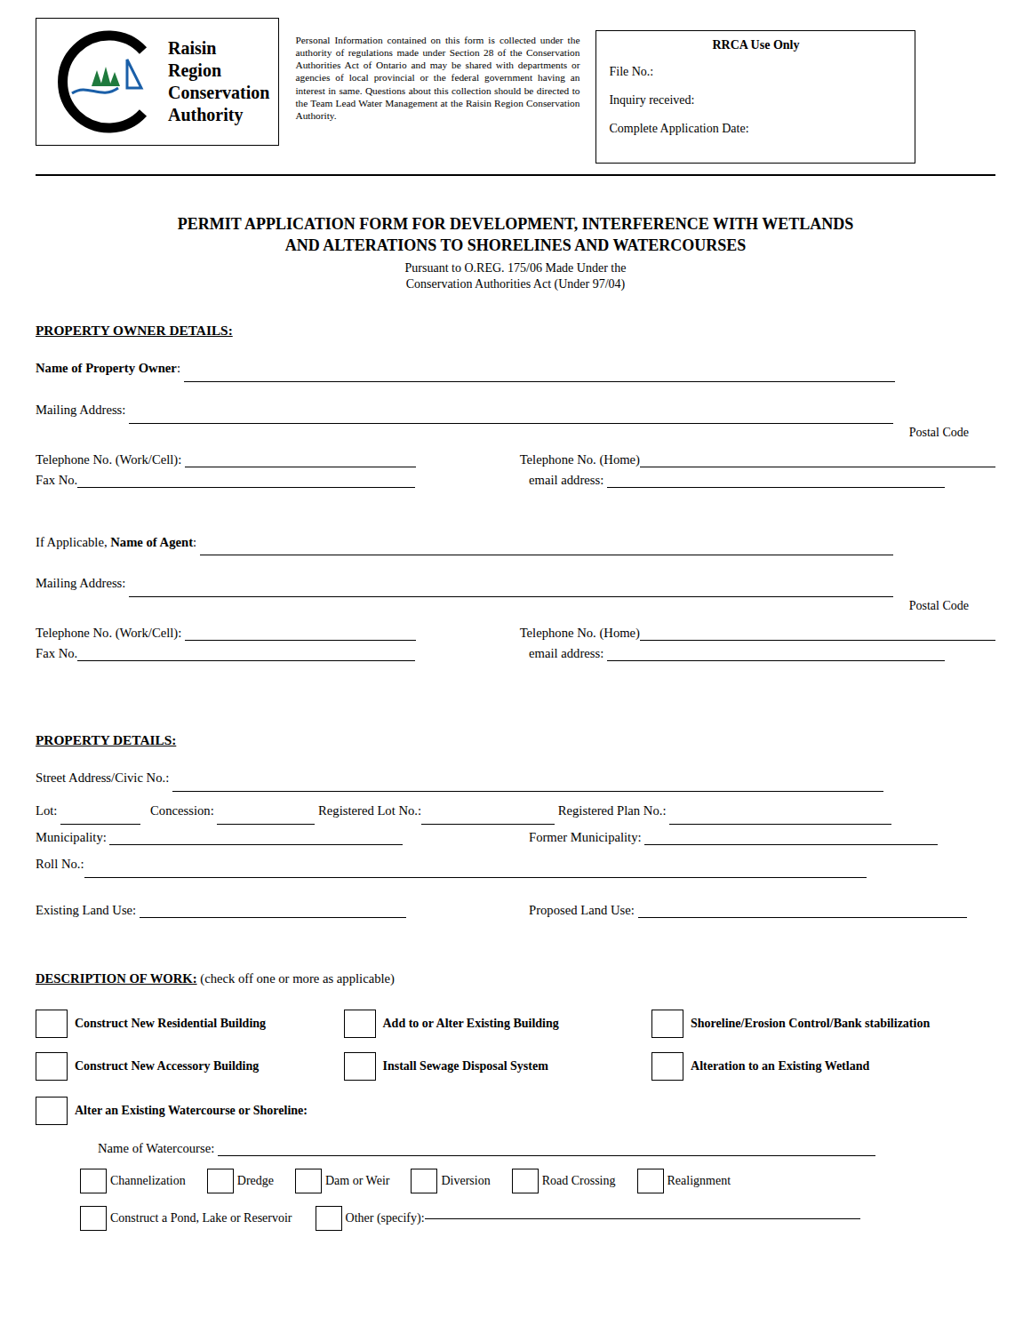Raisin
Region
Conservation
Authority
Personal Information contained on this form is collected under the authority of regulations made under Section 28 of the Conservation Authorities Act of Ontario and may be shared with departments or agencies of local provincial or the federal government having an interest in same. Questions about this collection should be directed to the Team Lead Water Management at the Raisin Region Conservation Authority.
RRCA Use Only
File No.:
Inquiry received:
Complete Application Date:
Permit Application Form for Development, Interference with Wetlands
and Alterations to Shorelines and Watercourses
Pursuant to O.REG. 175/06 Made Under the
Conservation Authorities Act (Under 97/04)
PROPERTY OWNER DETAILS:
Name of Property Owner:
Mailing Address:
Postal Code
Telephone No. (Work/Cell):
Telephone No. (Home)
Fax No.
email address:
If Applicable, Name of Agent:
Mailing Address:
Postal Code
Telephone No. (Work/Cell):
Telephone No. (Home)
Fax No.
email address:
PROPERTY DETAILS:
Street Address/Civic No.:
Lot: Concession: Registered Lot No.: Registered Plan No.:
Municipality:
Former Municipality:
Roll No.:
Existing Land Use:
Proposed Land Use:
DESCRIPTION OF WORK: (check off one or more as applicable)
Construct New Residential Building
Add to or Alter Existing Building
Shoreline/Erosion Control/Bank stabilization
Construct New Accessory Building
Install Sewage Disposal System
Alteration to an Existing Wetland
Alter an Existing Watercourse or Shoreline:
Name of Watercourse:
Channelization
Dredge
Dam or Weir
Diversion
Road Crossing
Realignment
Construct a Pond, Lake or Reservoir Other (specify):